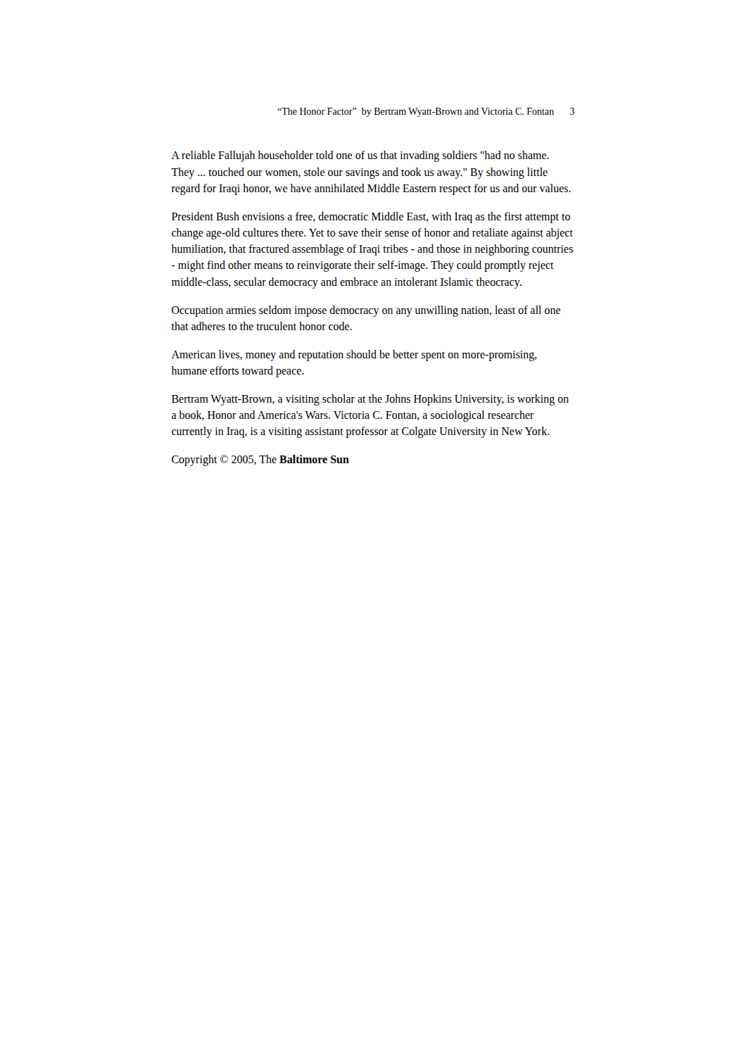“The Honor Factor” by Bertram Wyatt-Brown and Victoria C. Fontan3
A reliable Fallujah householder told one of us that invading soldiers "had no shame. They ... touched our women, stole our savings and took us away." By showing little regard for Iraqi honor, we have annihilated Middle Eastern respect for us and our values.
President Bush envisions a free, democratic Middle East, with Iraq as the first attempt to change age-old cultures there. Yet to save their sense of honor and retaliate against abject humiliation, that fractured assemblage of Iraqi tribes - and those in neighboring countries - might find other means to reinvigorate their self-image. They could promptly reject middle-class, secular democracy and embrace an intolerant Islamic theocracy.
Occupation armies seldom impose democracy on any unwilling nation, least of all one that adheres to the truculent honor code.
American lives, money and reputation should be better spent on more-promising, humane efforts toward peace.
Bertram Wyatt-Brown, a visiting scholar at the Johns Hopkins University, is working on a book, Honor and America's Wars. Victoria C. Fontan, a sociological researcher currently in Iraq, is a visiting assistant professor at Colgate University in New York.
Copyright © 2005, The Baltimore Sun